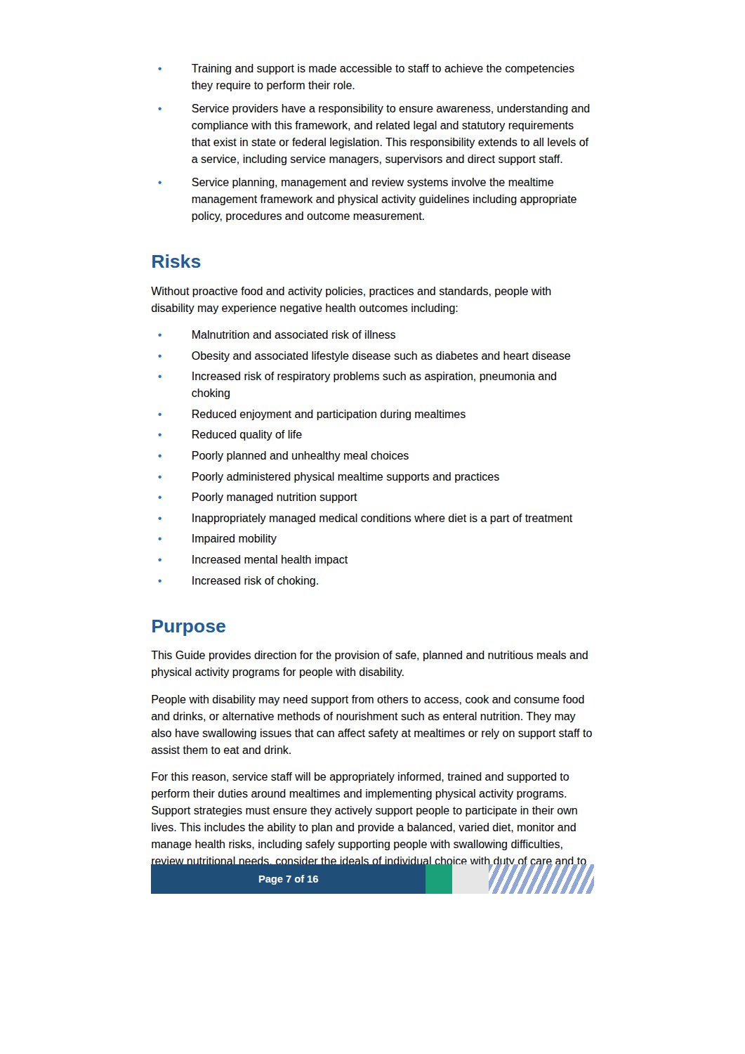Training and support is made accessible to staff to achieve the competencies they require to perform their role.
Service providers have a responsibility to ensure awareness, understanding and compliance with this framework, and related legal and statutory requirements that exist in state or federal legislation. This responsibility extends to all levels of a service, including service managers, supervisors and direct support staff.
Service planning, management and review systems involve the mealtime management framework and physical activity guidelines including appropriate policy, procedures and outcome measurement.
Risks
Without proactive food and activity policies, practices and standards, people with disability may experience negative health outcomes including:
Malnutrition and associated risk of illness
Obesity and associated lifestyle disease such as diabetes and heart disease
Increased risk of respiratory problems such as aspiration, pneumonia and choking
Reduced enjoyment and participation during mealtimes
Reduced quality of life
Poorly planned and unhealthy meal choices
Poorly administered physical mealtime supports and practices
Poorly managed nutrition support
Inappropriately managed medical conditions where diet is a part of treatment
Impaired mobility
Increased mental health impact
Increased risk of choking.
Purpose
This Guide provides direction for the provision of safe, planned and nutritious meals and physical activity programs for people with disability.
People with disability may need support from others to access, cook and consume food and drinks, or alternative methods of nourishment such as enteral nutrition. They may also have swallowing issues that can affect safety at mealtimes or rely on support staff to assist them to eat and drink.
For this reason, service staff will be appropriately informed, trained and supported to perform their duties around mealtimes and implementing physical activity programs. Support strategies must ensure they actively support people to participate in their own lives. This includes the ability to plan and provide a balanced, varied diet, monitor and manage health risks, including safely supporting people with swallowing difficulties, review nutritional needs, consider the ideals of individual choice with duty of care and to take into account the person's cultural background and religious beliefs.
Page 7 of 16